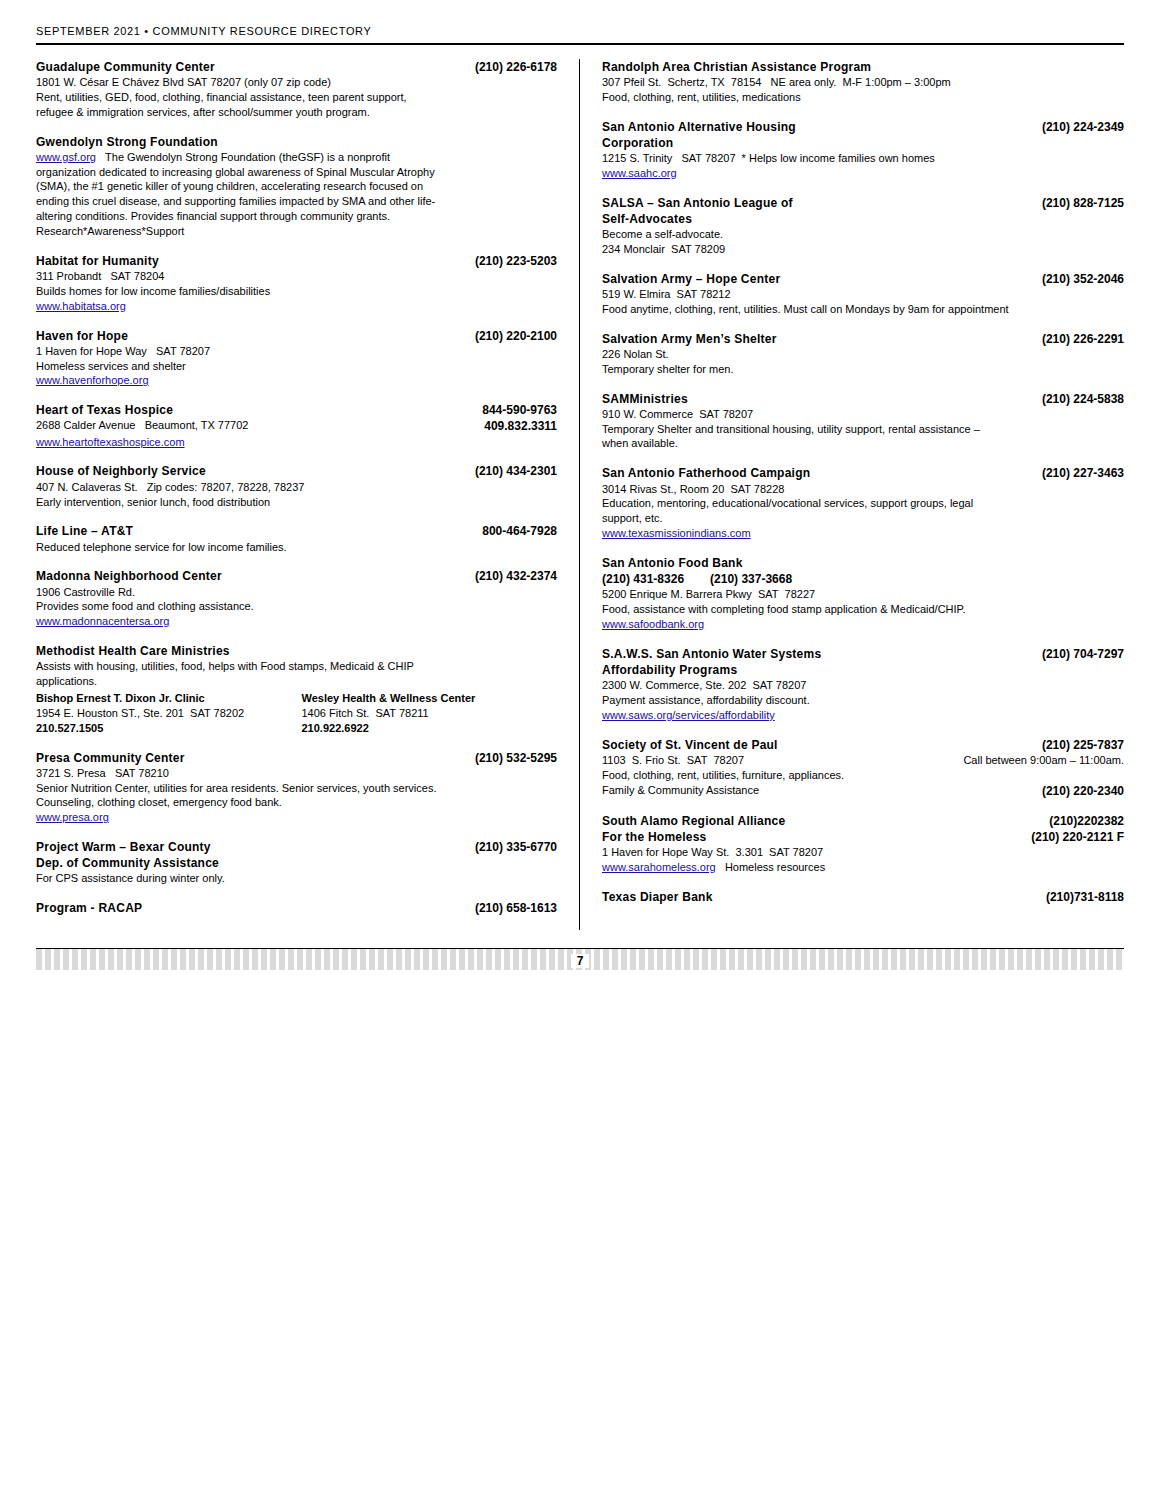SEPTEMBER 2021 • COMMUNITY RESOURCE DIRECTORY
Guadalupe Community Center (210) 226-6178
1801 W. César E Chávez Blvd SAT 78207 (only 07 zip code)
Rent, utilities, GED, food, clothing, financial assistance, teen parent support,
refugee & immigration services, after school/summer youth program.
Gwendolyn Strong Foundation
www.gsf.org The Gwendolyn Strong Foundation (theGSF) is a nonprofit
organization dedicated to increasing global awareness of Spinal Muscular Atrophy
(SMA), the #1 genetic killer of young children, accelerating research focused on
ending this cruel disease, and supporting families impacted by SMA and other life-
altering conditions. Provides financial support through community grants.
Research*Awareness*Support
Habitat for Humanity (210) 223-5203
311 Probandt SAT 78204
Builds homes for low income families/disabilities
www.habitatsa.org
Haven for Hope (210) 220-2100
1 Haven for Hope Way SAT 78207
Homeless services and shelter
www.havenforhope.org
Heart of Texas Hospice 844-590-9763
2688 Calder Avenue Beaumont, TX 77702 409.832.3311
www.heartoftexashospice.com
House of Neighborly Service (210) 434-2301
407 N. Calaveras St. Zip codes: 78207, 78228, 78237
Early intervention, senior lunch, food distribution
Life Line – AT&T 800-464-7928
Reduced telephone service for low income families.
Madonna Neighborhood Center (210) 432-2374
1906 Castroville Rd.
Provides some food and clothing assistance.
www.madonnacentersa.org
Methodist Health Care Ministries
Assists with housing, utilities, food, helps with Food stamps, Medicaid & CHIP
applications.
Bishop Ernest T. Dixon Jr. Clinic
1954 E. Houston ST., Ste. 201 SAT 78202
210.527.1505
Wesley Health & Wellness Center
1406 Fitch St. SAT 78211
210.922.6922
Presa Community Center (210) 532-5295
3721 S. Presa SAT 78210
Senior Nutrition Center, utilities for area residents. Senior services, youth services.
Counseling, clothing closet, emergency food bank.
www.presa.org
Project Warm – Bexar County (210) 335-6770
Dep. of Community Assistance
For CPS assistance during winter only.
Program - RACAP (210) 658-1613
Randolph Area Christian Assistance Program
307 Pfeil St. Schertz, TX 78154 NE area only. M-F 1:00pm – 3:00pm
Food, clothing, rent, utilities, medications
San Antonio Alternative Housing (210) 224-2349
Corporation
1215 S. Trinity SAT 78207 * Helps low income families own homes
www.saahc.org
SALSA – San Antonio League of (210) 828-7125
Self-Advocates
Become a self-advocate.
234 Monclair SAT 78209
Salvation Army – Hope Center (210) 352-2046
519 W. Elmira SAT 78212
Food anytime, clothing, rent, utilities. Must call on Mondays by 9am for appointment
Salvation Army Men’s Shelter (210) 226-2291
226 Nolan St.
Temporary shelter for men.
SAMMinistries (210) 224-5838
910 W. Commerce SAT 78207
Temporary Shelter and transitional housing, utility support, rental assistance –
when available.
San Antonio Fatherhood Campaign (210) 227-3463
3014 Rivas St., Room 20 SAT 78228
Education, mentoring, educational/vocational services, support groups, legal
support, etc.
www.texasmissionindians.com
San Antonio Food Bank
(210) 431-8326 (210) 337-3668
5200 Enrique M. Barrera Pkwy SAT 78227
Food, assistance with completing food stamp application & Medicaid/CHIP.
www.safoodbank.org
S.A.W.S. San Antonio Water Systems (210) 704-7297
Affordability Programs
2300 W. Commerce, Ste. 202 SAT 78207
Payment assistance, affordability discount.
www.saws.org/services/affordability
Society of St. Vincent de Paul (210) 225-7837
1103 S. Frio St. SAT 78207 Call between 9:00am – 11:00am.
Food, clothing, rent, utilities, furniture, appliances.
Family & Community Assistance (210) 220-2340
South Alamo Regional Alliance (210)2202382
For the Homeless (210) 220-2121 F
1 Haven for Hope Way St. 3.301 SAT 78207
www.sarahomeless.org Homeless resources
Texas Diaper Bank (210)731-8118
7